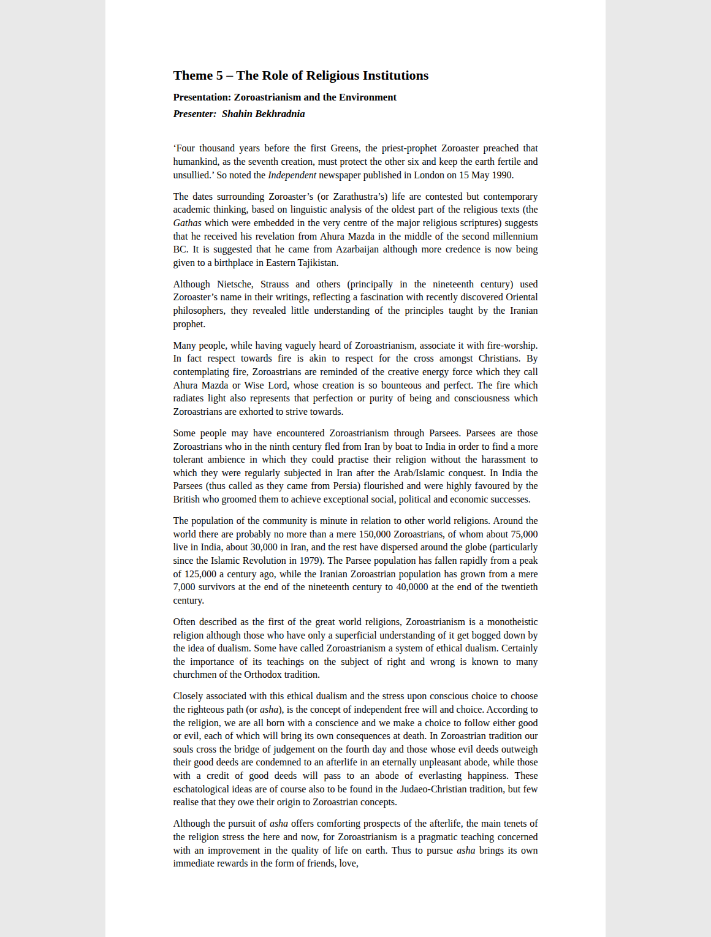Theme 5 – The Role of Religious Institutions
Presentation: Zoroastrianism and the Environment
Presenter: Shahin Bekhradnia
‘Four thousand years before the first Greens, the priest-prophet Zoroaster preached that humankind, as the seventh creation, must protect the other six and keep the earth fertile and unsullied.’ So noted the Independent newspaper published in London on 15 May 1990.
The dates surrounding Zoroaster’s (or Zarathustra’s) life are contested but contemporary academic thinking, based on linguistic analysis of the oldest part of the religious texts (the Gathas which were embedded in the very centre of the major religious scriptures) suggests that he received his revelation from Ahura Mazda in the middle of the second millennium BC. It is suggested that he came from Azarbaijan although more credence is now being given to a birthplace in Eastern Tajikistan.
Although Nietsche, Strauss and others (principally in the nineteenth century) used Zoroaster’s name in their writings, reflecting a fascination with recently discovered Oriental philosophers, they revealed little understanding of the principles taught by the Iranian prophet.
Many people, while having vaguely heard of Zoroastrianism, associate it with fire-worship. In fact respect towards fire is akin to respect for the cross amongst Christians. By contemplating fire, Zoroastrians are reminded of the creative energy force which they call Ahura Mazda or Wise Lord, whose creation is so bounteous and perfect. The fire which radiates light also represents that perfection or purity of being and consciousness which Zoroastrians are exhorted to strive towards.
Some people may have encountered Zoroastrianism through Parsees. Parsees are those Zoroastrians who in the ninth century fled from Iran by boat to India in order to find a more tolerant ambience in which they could practise their religion without the harassment to which they were regularly subjected in Iran after the Arab/Islamic conquest. In India the Parsees (thus called as they came from Persia) flourished and were highly favoured by the British who groomed them to achieve exceptional social, political and economic successes.
The population of the community is minute in relation to other world religions. Around the world there are probably no more than a mere 150,000 Zoroastrians, of whom about 75,000 live in India, about 30,000 in Iran, and the rest have dispersed around the globe (particularly since the Islamic Revolution in 1979). The Parsee population has fallen rapidly from a peak of 125,000 a century ago, while the Iranian Zoroastrian population has grown from a mere 7,000 survivors at the end of the nineteenth century to 40,0000 at the end of the twentieth century.
Often described as the first of the great world religions, Zoroastrianism is a monotheistic religion although those who have only a superficial understanding of it get bogged down by the idea of dualism. Some have called Zoroastrianism a system of ethical dualism. Certainly the importance of its teachings on the subject of right and wrong is known to many churchmen of the Orthodox tradition.
Closely associated with this ethical dualism and the stress upon conscious choice to choose the righteous path (or asha), is the concept of independent free will and choice. According to the religion, we are all born with a conscience and we make a choice to follow either good or evil, each of which will bring its own consequences at death. In Zoroastrian tradition our souls cross the bridge of judgement on the fourth day and those whose evil deeds outweigh their good deeds are condemned to an afterlife in an eternally unpleasant abode, while those with a credit of good deeds will pass to an abode of everlasting happiness. These eschatological ideas are of course also to be found in the Judaeo-Christian tradition, but few realise that they owe their origin to Zoroastrian concepts.
Although the pursuit of asha offers comforting prospects of the afterlife, the main tenets of the religion stress the here and now, for Zoroastrianism is a pragmatic teaching concerned with an improvement in the quality of life on earth. Thus to pursue asha brings its own immediate rewards in the form of friends, love,